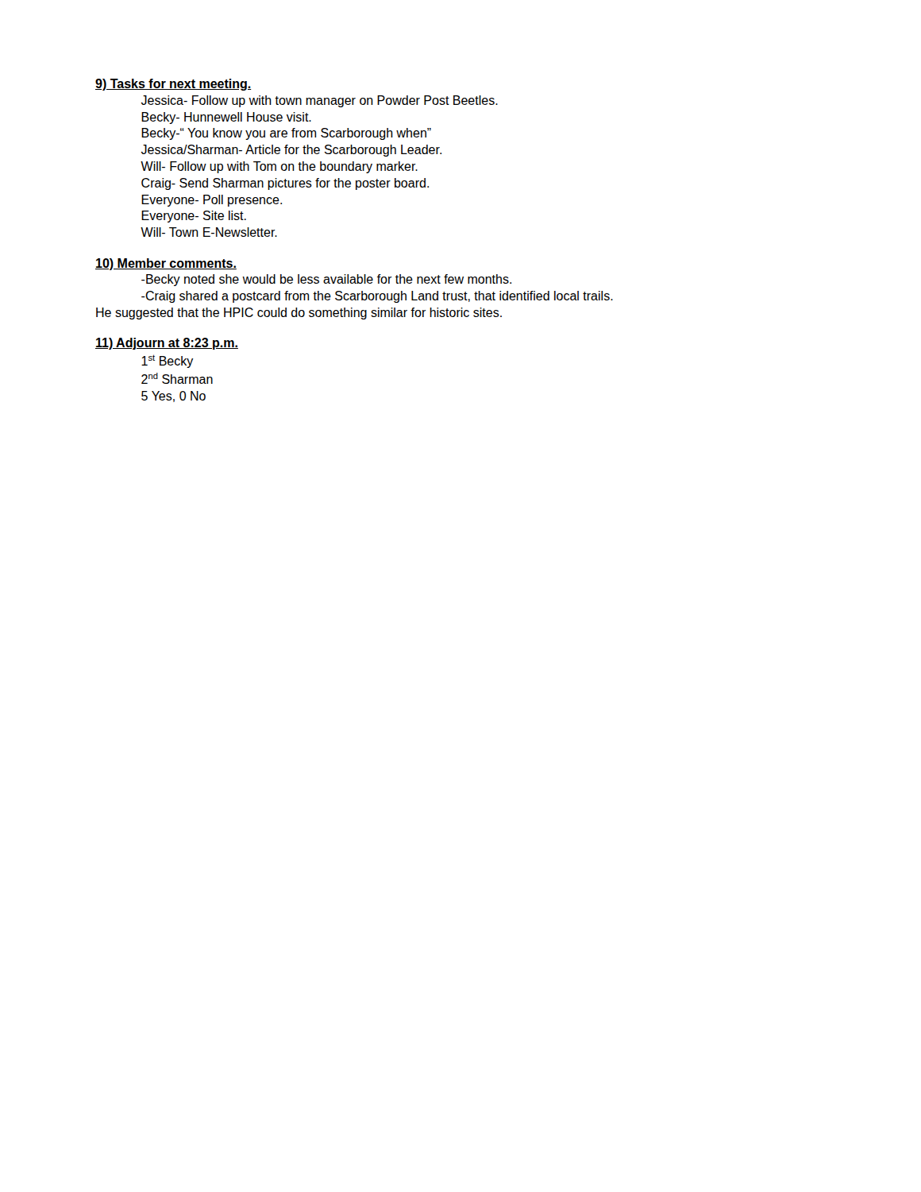9) Tasks for next meeting.
Jessica- Follow up with town manager on Powder Post Beetles.
Becky- Hunnewell House visit.
Becky-“ You know you are from Scarborough when”
Jessica/Sharman- Article for the Scarborough Leader.
Will- Follow up with Tom on the boundary marker.
Craig- Send Sharman pictures for the poster board.
Everyone- Poll presence.
Everyone- Site list.
Will- Town E-Newsletter.
10) Member comments.
-Becky noted she would be less available for the next few months.
-Craig shared a postcard from the Scarborough Land trust, that identified local trails. He suggested that the HPIC could do something similar for historic sites.
11) Adjourn at 8:23 p.m.
1st Becky
2nd Sharman
5 Yes, 0 No